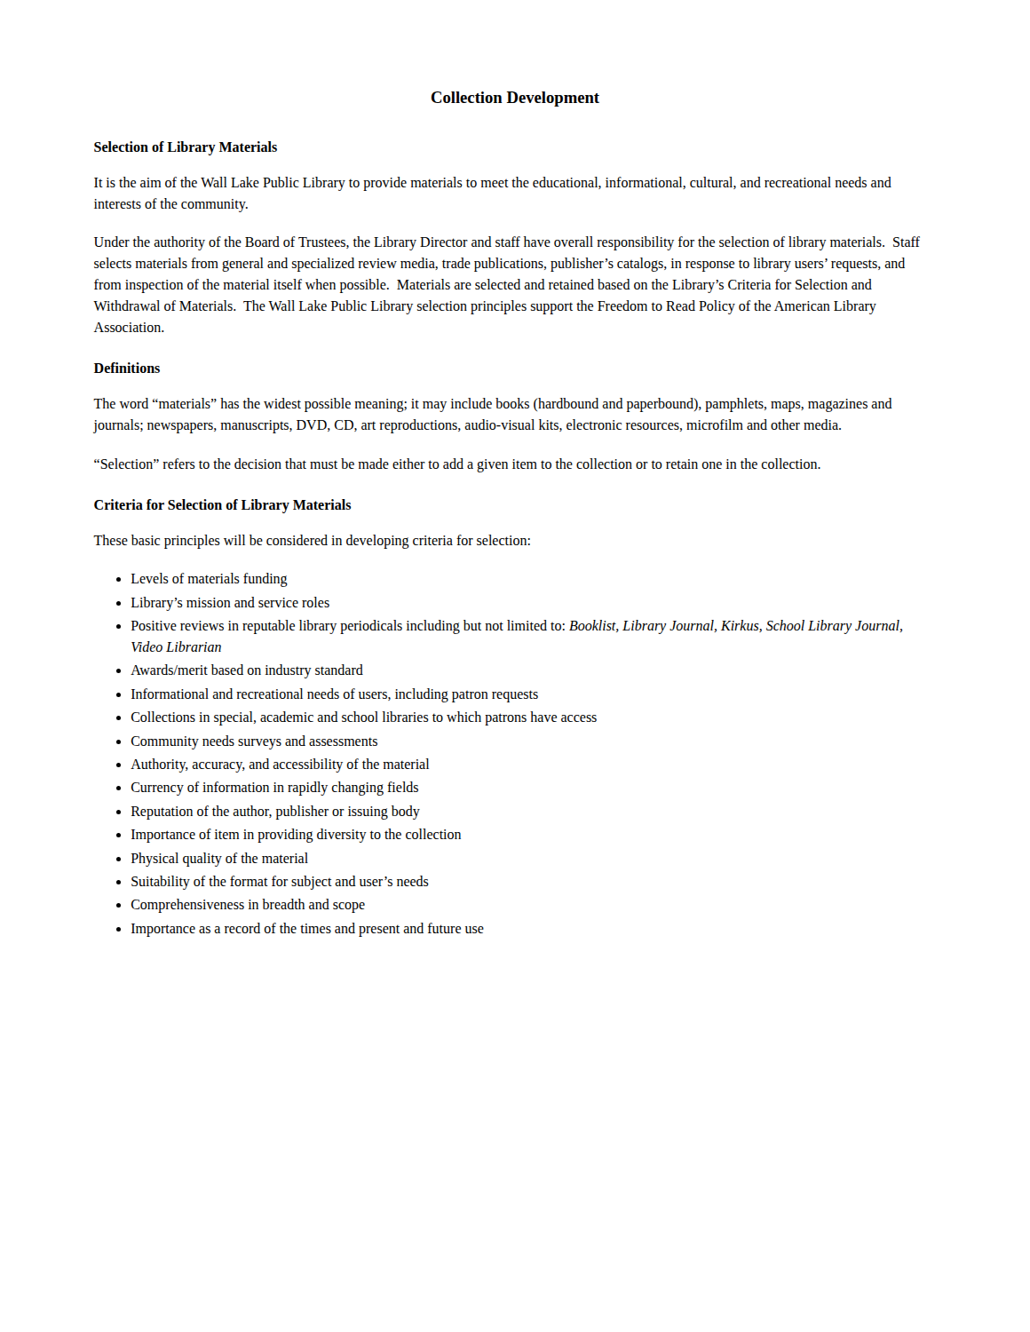Collection Development
Selection of Library Materials
It is the aim of the Wall Lake Public Library to provide materials to meet the educational, informational, cultural, and recreational needs and interests of the community.
Under the authority of the Board of Trustees, the Library Director and staff have overall responsibility for the selection of library materials. Staff selects materials from general and specialized review media, trade publications, publisher’s catalogs, in response to library users’ requests, and from inspection of the material itself when possible. Materials are selected and retained based on the Library’s Criteria for Selection and Withdrawal of Materials. The Wall Lake Public Library selection principles support the Freedom to Read Policy of the American Library Association.
Definitions
The word “materials” has the widest possible meaning; it may include books (hardbound and paperbound), pamphlets, maps, magazines and journals; newspapers, manuscripts, DVD, CD, art reproductions, audio-visual kits, electronic resources, microfilm and other media.
“Selection” refers to the decision that must be made either to add a given item to the collection or to retain one in the collection.
Criteria for Selection of Library Materials
These basic principles will be considered in developing criteria for selection:
Levels of materials funding
Library’s mission and service roles
Positive reviews in reputable library periodicals including but not limited to: Booklist, Library Journal, Kirkus, School Library Journal, Video Librarian
Awards/merit based on industry standard
Informational and recreational needs of users, including patron requests
Collections in special, academic and school libraries to which patrons have access
Community needs surveys and assessments
Authority, accuracy, and accessibility of the material
Currency of information in rapidly changing fields
Reputation of the author, publisher or issuing body
Importance of item in providing diversity to the collection
Physical quality of the material
Suitability of the format for subject and user’s needs
Comprehensiveness in breadth and scope
Importance as a record of the times and present and future use